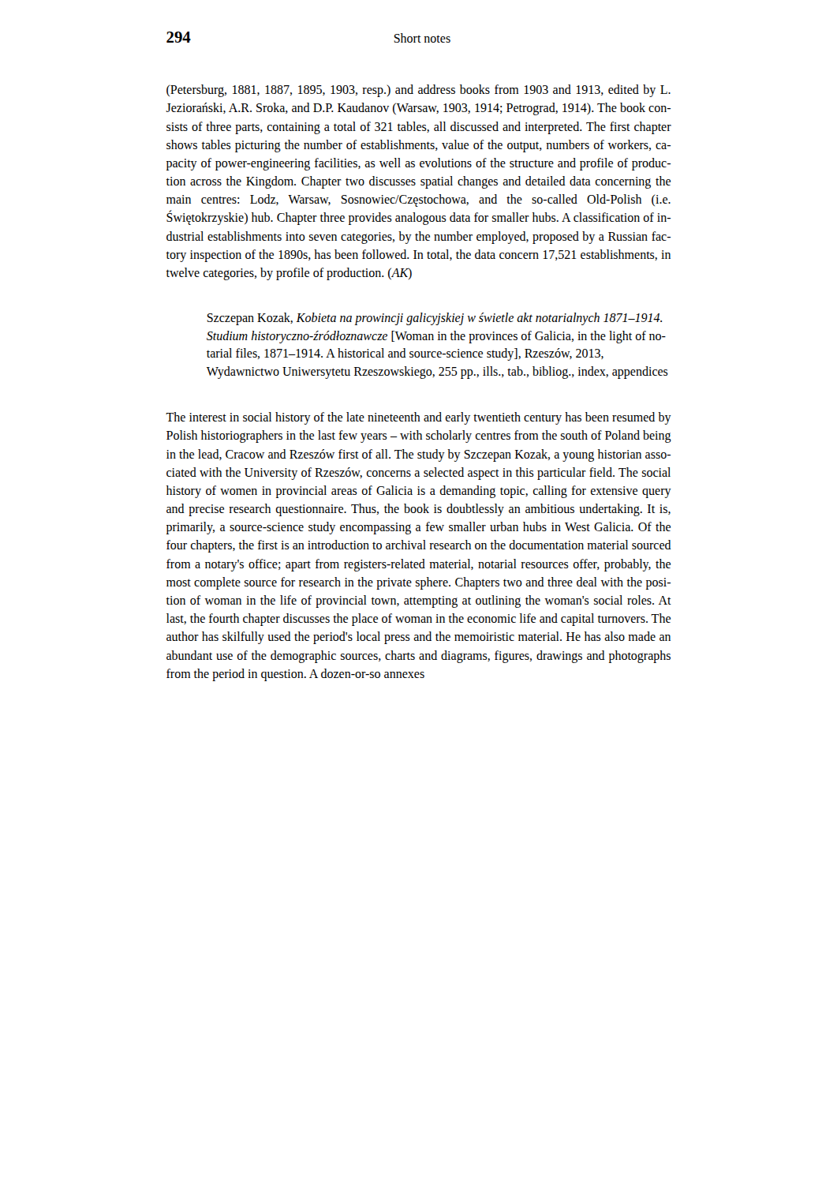294 Short notes
(Petersburg, 1881, 1887, 1895, 1903, resp.) and address books from 1903 and 1913, edited by L. Jeziorański, A.R. Sroka, and D.P. Kaudanov (Warsaw, 1903, 1914; Petrograd, 1914). The book consists of three parts, containing a total of 321 tables, all discussed and interpreted. The first chapter shows tables picturing the number of establishments, value of the output, numbers of workers, capacity of power-engineering facilities, as well as evolutions of the structure and profile of production across the Kingdom. Chapter two discusses spatial changes and detailed data concerning the main centres: Lodz, Warsaw, Sosnowiec/Częstochowa, and the so-called Old-Polish (i.e. Świętokrzyskie) hub. Chapter three provides analogous data for smaller hubs. A classification of industrial establishments into seven categories, by the number employed, proposed by a Russian factory inspection of the 1890s, has been followed. In total, the data concern 17,521 establishments, in twelve categories, by profile of production. (AK)
Szczepan Kozak, Kobieta na prowincji galicyjskiej w świetle akt notarialnych 1871–1914. Studium historyczno-źródłoznawcze [Woman in the provinces of Galicia, in the light of notarial files, 1871–1914. A historical and source-science study], Rzeszów, 2013, Wydawnictwo Uniwersytetu Rzeszowskiego, 255 pp., ills., tab., bibliog., index, appendices
The interest in social history of the late nineteenth and early twentieth century has been resumed by Polish historiographers in the last few years – with scholarly centres from the south of Poland being in the lead, Cracow and Rzeszów first of all. The study by Szczepan Kozak, a young historian associated with the University of Rzeszów, concerns a selected aspect in this particular field. The social history of women in provincial areas of Galicia is a demanding topic, calling for extensive query and precise research questionnaire. Thus, the book is doubtlessly an ambitious undertaking. It is, primarily, a source-science study encompassing a few smaller urban hubs in West Galicia. Of the four chapters, the first is an introduction to archival research on the documentation material sourced from a notary's office; apart from registers-related material, notarial resources offer, probably, the most complete source for research in the private sphere. Chapters two and three deal with the position of woman in the life of provincial town, attempting at outlining the woman's social roles. At last, the fourth chapter discusses the place of woman in the economic life and capital turnovers. The author has skilfully used the period's local press and the memoiristic material. He has also made an abundant use of the demographic sources, charts and diagrams, figures, drawings and photographs from the period in question. A dozen-or-so annexes